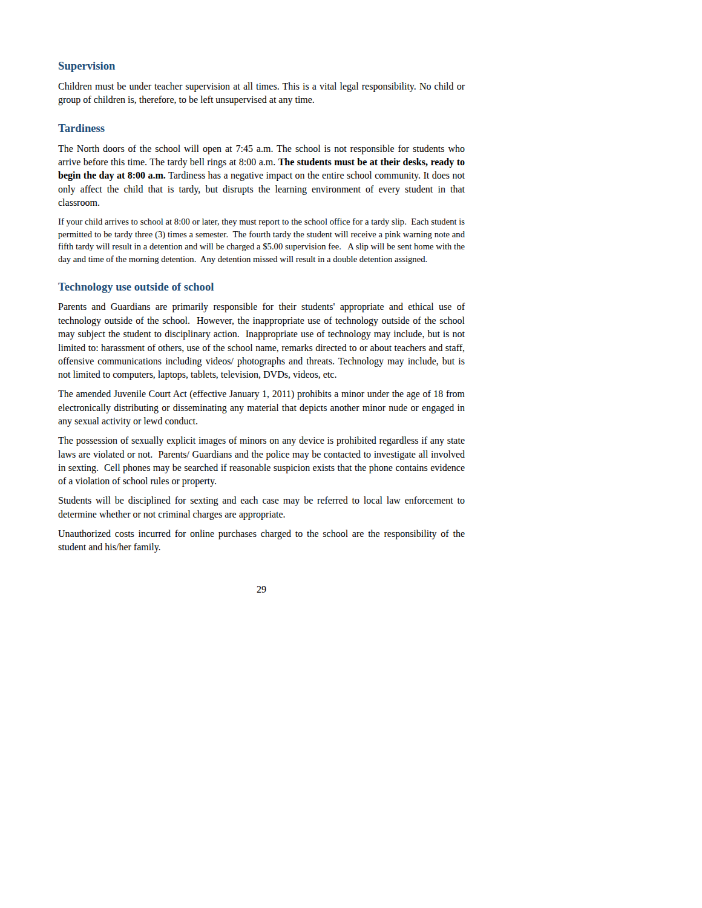Supervision
Children must be under teacher supervision at all times. This is a vital legal responsibility. No child or group of children is, therefore, to be left unsupervised at any time.
Tardiness
The North doors of the school will open at 7:45 a.m. The school is not responsible for students who arrive before this time. The tardy bell rings at 8:00 a.m. The students must be at their desks, ready to begin the day at 8:00 a.m. Tardiness has a negative impact on the entire school community. It does not only affect the child that is tardy, but disrupts the learning environment of every student in that classroom.
If your child arrives to school at 8:00 or later, they must report to the school office for a tardy slip. Each student is permitted to be tardy three (3) times a semester. The fourth tardy the student will receive a pink warning note and fifth tardy will result in a detention and will be charged a $5.00 supervision fee. A slip will be sent home with the day and time of the morning detention. Any detention missed will result in a double detention assigned.
Technology use outside of school
Parents and Guardians are primarily responsible for their students' appropriate and ethical use of technology outside of the school. However, the inappropriate use of technology outside of the school may subject the student to disciplinary action. Inappropriate use of technology may include, but is not limited to: harassment of others, use of the school name, remarks directed to or about teachers and staff, offensive communications including videos/ photographs and threats. Technology may include, but is not limited to computers, laptops, tablets, television, DVDs, videos, etc.
The amended Juvenile Court Act (effective January 1, 2011) prohibits a minor under the age of 18 from electronically distributing or disseminating any material that depicts another minor nude or engaged in any sexual activity or lewd conduct.
The possession of sexually explicit images of minors on any device is prohibited regardless if any state laws are violated or not. Parents/ Guardians and the police may be contacted to investigate all involved in sexting. Cell phones may be searched if reasonable suspicion exists that the phone contains evidence of a violation of school rules or property.
Students will be disciplined for sexting and each case may be referred to local law enforcement to determine whether or not criminal charges are appropriate.
Unauthorized costs incurred for online purchases charged to the school are the responsibility of the student and his/her family.
29